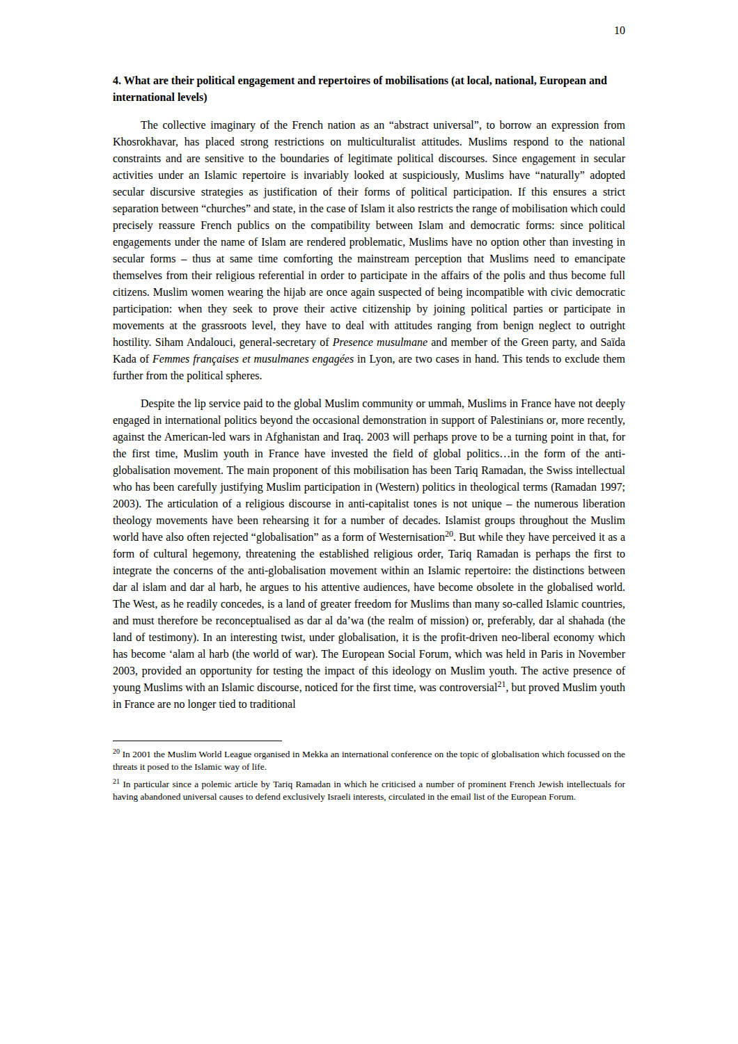10
4. What are their political engagement and repertoires of mobilisations (at local, national, European and international levels)
The collective imaginary of the French nation as an “abstract universal”, to borrow an expression from Khosrokhavar, has placed strong restrictions on multiculturalist attitudes. Muslims respond to the national constraints and are sensitive to the boundaries of legitimate political discourses. Since engagement in secular activities under an Islamic repertoire is invariably looked at suspiciously, Muslims have “naturally” adopted secular discursive strategies as justification of their forms of political participation. If this ensures a strict separation between “churches” and state, in the case of Islam it also restricts the range of mobilisation which could precisely reassure French publics on the compatibility between Islam and democratic forms: since political engagements under the name of Islam are rendered problematic, Muslims have no option other than investing in secular forms – thus at same time comforting the mainstream perception that Muslims need to emancipate themselves from their religious referential in order to participate in the affairs of the polis and thus become full citizens. Muslim women wearing the hijab are once again suspected of being incompatible with civic democratic participation: when they seek to prove their active citizenship by joining political parties or participate in movements at the grassroots level, they have to deal with attitudes ranging from benign neglect to outright hostility. Siham Andalouci, general-secretary of Presence musulmane and member of the Green party, and Saïda Kada of Femmes françaises et musulmanes engagées in Lyon, are two cases in hand. This tends to exclude them further from the political spheres.
Despite the lip service paid to the global Muslim community or ummah, Muslims in France have not deeply engaged in international politics beyond the occasional demonstration in support of Palestinians or, more recently, against the American-led wars in Afghanistan and Iraq. 2003 will perhaps prove to be a turning point in that, for the first time, Muslim youth in France have invested the field of global politics…in the form of the anti-globalisation movement. The main proponent of this mobilisation has been Tariq Ramadan, the Swiss intellectual who has been carefully justifying Muslim participation in (Western) politics in theological terms (Ramadan 1997; 2003). The articulation of a religious discourse in anti-capitalist tones is not unique – the numerous liberation theology movements have been rehearsing it for a number of decades. Islamist groups throughout the Muslim world have also often rejected “globalisation” as a form of Westernisation20. But while they have perceived it as a form of cultural hegemony, threatening the established religious order, Tariq Ramadan is perhaps the first to integrate the concerns of the anti-globalisation movement within an Islamic repertoire: the distinctions between dar al islam and dar al harb, he argues to his attentive audiences, have become obsolete in the globalised world. The West, as he readily concedes, is a land of greater freedom for Muslims than many so-called Islamic countries, and must therefore be reconceptualised as dar al da’wa (the realm of mission) or, preferably, dar al shahada (the land of testimony). In an interesting twist, under globalisation, it is the profit-driven neo-liberal economy which has become ‘alam al harb (the world of war). The European Social Forum, which was held in Paris in November 2003, provided an opportunity for testing the impact of this ideology on Muslim youth. The active presence of young Muslims with an Islamic discourse, noticed for the first time, was controversial21, but proved Muslim youth in France are no longer tied to traditional
20 In 2001 the Muslim World League organised in Mekka an international conference on the topic of globalisation which focussed on the threats it posed to the Islamic way of life.
21 In particular since a polemic article by Tariq Ramadan in which he criticised a number of prominent French Jewish intellectuals for having abandoned universal causes to defend exclusively Israeli interests, circulated in the email list of the European Forum.